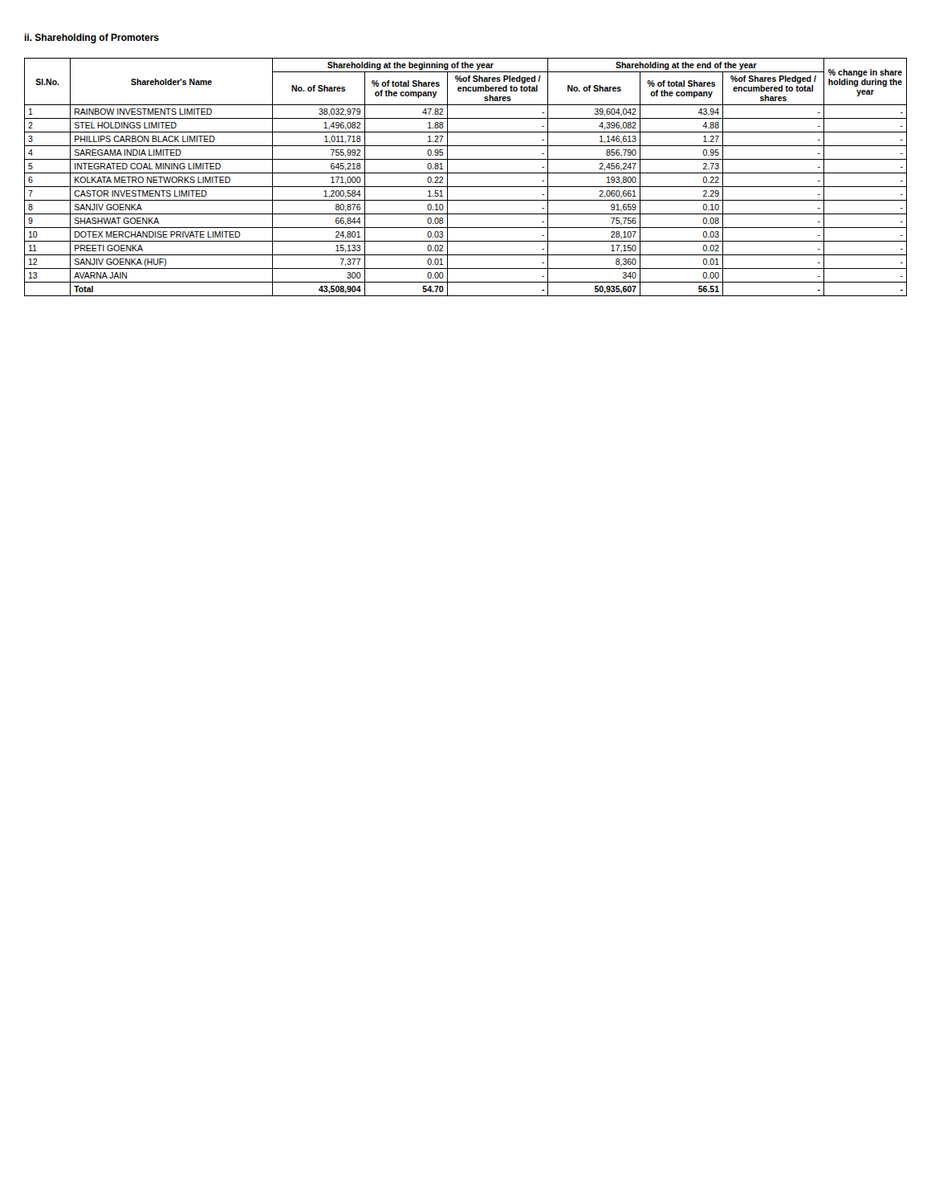ii. Shareholding of Promoters
| Sl.No. | Shareholder's Name | Shareholding at the beginning of the year | Shareholding at the end of the year | % change in share holding during the year |
| --- | --- | --- | --- | --- |
| No. of Shares | % of total Shares of the company | %of Shares Pledged / encumbered to total shares | No. of Shares | % of total Shares of the company | %of Shares Pledged / encumbered to total shares |
| 1 | RAINBOW INVESTMENTS LIMITED | 38,032,979 | 47.82 | - | 39,604,042 | 43.94 | - | - |
| 2 | STEL HOLDINGS LIMITED | 1,496,082 | 1.88 | - | 4,396,082 | 4.88 | - | - |
| 3 | PHILLIPS CARBON BLACK LIMITED | 1,011,718 | 1.27 | - | 1,146,613 | 1.27 | - | - |
| 4 | SAREGAMA INDIA LIMITED | 755,992 | 0.95 | - | 856,790 | 0.95 | - | - |
| 5 | INTEGRATED COAL MINING LIMITED | 645,218 | 0.81 | - | 2,456,247 | 2.73 | - | - |
| 6 | KOLKATA METRO NETWORKS LIMITED | 171,000 | 0.22 | - | 193,800 | 0.22 | - | - |
| 7 | CASTOR INVESTMENTS LIMITED | 1,200,584 | 1.51 | - | 2,060,661 | 2.29 | - | - |
| 8 | SANJIV GOENKA | 80,876 | 0.10 | - | 91,659 | 0.10 | - | - |
| 9 | SHASHWAT GOENKA | 66,844 | 0.08 | - | 75,756 | 0.08 | - | - |
| 10 | DOTEX MERCHANDISE PRIVATE LIMITED | 24,801 | 0.03 | - | 28,107 | 0.03 | - | - |
| 11 | PREETI GOENKA | 15,133 | 0.02 | - | 17,150 | 0.02 | - | - |
| 12 | SANJIV GOENKA (HUF) | 7,377 | 0.01 | - | 8,360 | 0.01 | - | - |
| 13 | AVARNA JAIN | 300 | 0.00 | - | 340 | 0.00 | - | - |
| | Total | 43,508,904 | 54.70 | - | 50,935,607 | 56.51 | - | - |